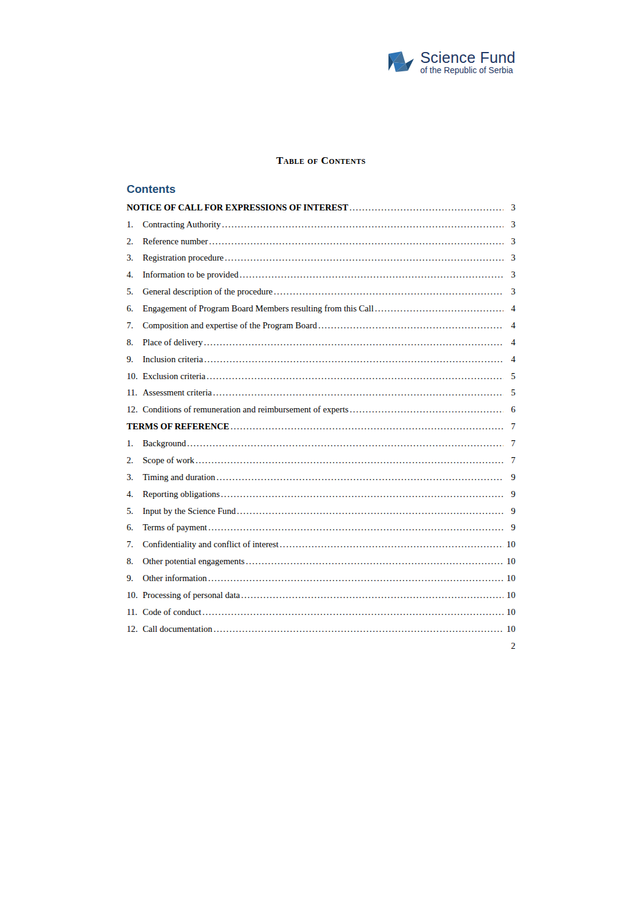Science Fund of the Republic of Serbia
Table of Contents
Contents
NOTICE OF CALL FOR EXPRESSIONS OF INTEREST .................................................................. 3
1. Contracting Authority ................................................................................................................. 3
2. Reference number ..................................................................................................................... 3
3. Registration procedure .............................................................................................................. 3
4. Information to be provided ....................................................................................................... 3
5. General description of the procedure ......................................................................................... 3
6. Engagement of Program Board Members resulting from this Call ................................................. 4
7. Composition and expertise of the Program Board ......................................................................... 4
8. Place of delivery ....................................................................................................................... 4
9. Inclusion criteria ....................................................................................................................... 4
10. Exclusion criteria ..................................................................................................................... 5
11. Assessment criteria ................................................................................................................. 5
12. Conditions of remuneration and reimbursement of experts ......................................................... 6
TERMS OF REFERENCE ................................................................................................................. 7
1. Background ............................................................................................................................. 7
2. Scope of work ......................................................................................................................... 7
3. Timing and duration ................................................................................................................. 9
4. Reporting obligations ............................................................................................................... 9
5. Input by the Science Fund ......................................................................................................... 9
6. Terms of payment ..................................................................................................................... 9
7. Confidentiality and conflict of interest ....................................................................................... 10
8. Other potential engagements ..................................................................................................... 10
9. Other information ..................................................................................................................... 10
10. Processing of personal data ....................................................................................................... 10
11. Code of conduct ....................................................................................................................... 10
12. Call documentation ................................................................................................................. 10
2